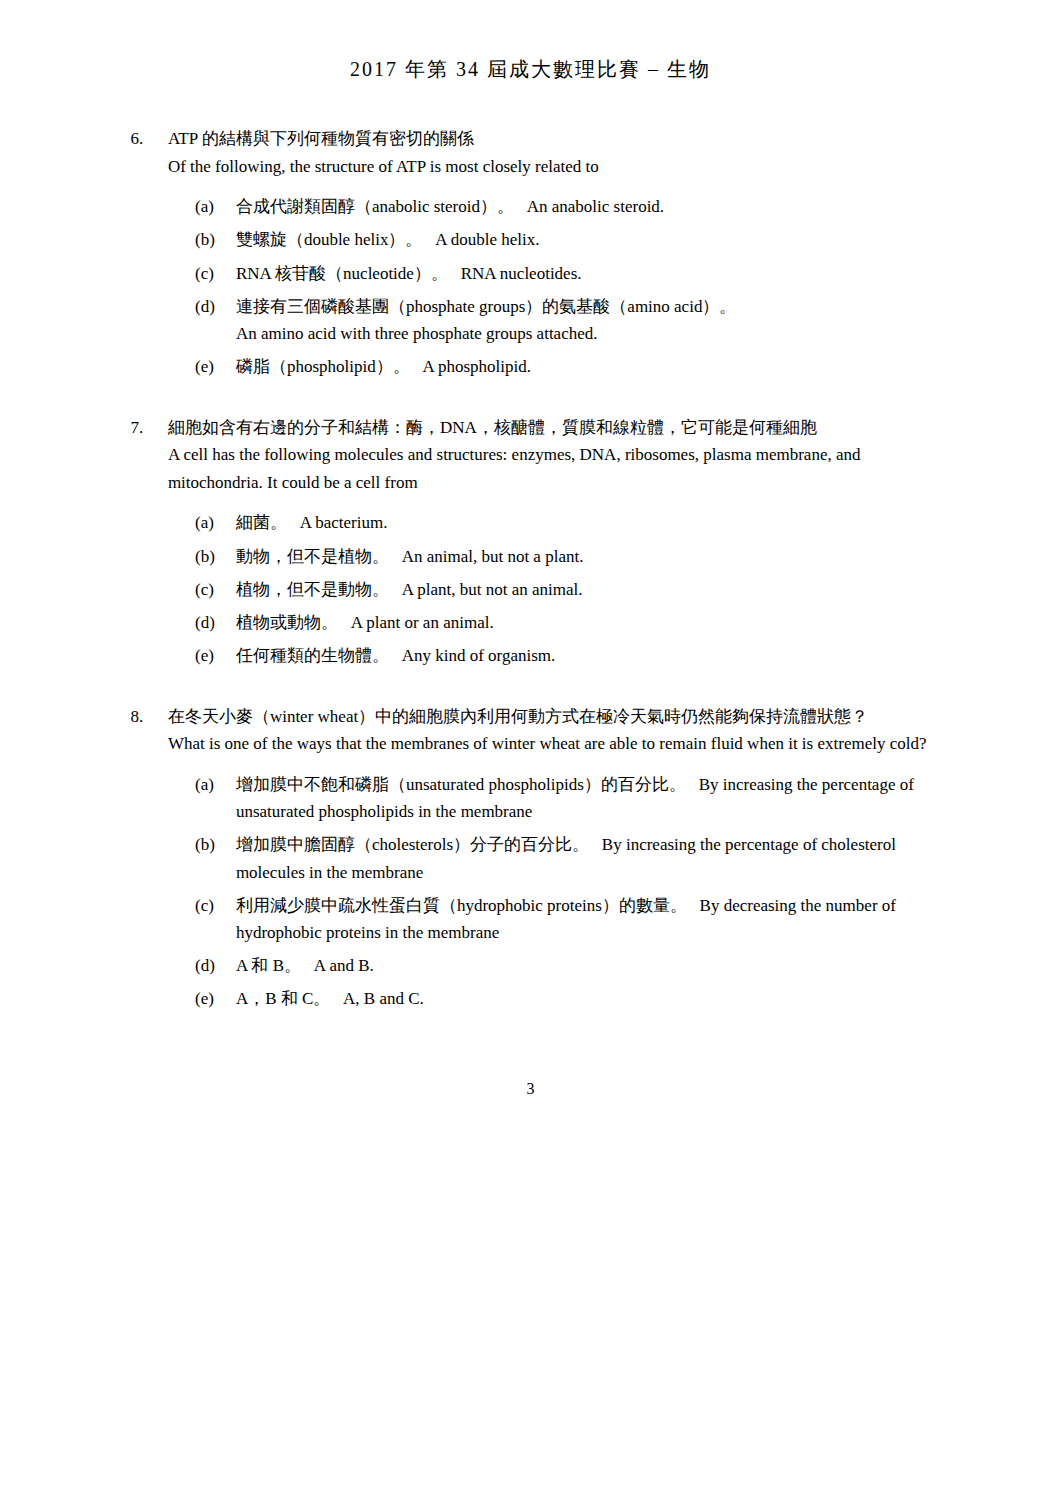2017 年第 34 屆成大數理比賽 – 生物
ATP 的結構與下列何種物質有密切的關係 Of the following, the structure of ATP is most closely related to
合成代謝類固醇（anabolic steroid）。 An anabolic steroid.
雙螺旋（double helix）。 A double helix.
RNA 核苷酸（nucleotide）。 RNA nucleotides.
連接有三個磷酸基團（phosphate groups）的氨基酸（amino acid）。
An amino acid with three phosphate groups attached.
磷脂（phospholipid）。 A phospholipid.
細胞如含有右邊的分子和結構：酶，DNA，核醣體，質膜和線粒體，它可能是何種細胞 A cell has the following molecules and structures: enzymes, DNA, ribosomes, plasma membrane, and mitochondria. It could be a cell from
細菌。 A bacterium.
動物，但不是植物。 An animal, but not a plant.
植物，但不是動物。 A plant, but not an animal.
植物或動物。 A plant or an animal.
任何種類的生物體。 Any kind of organism.
在冬天小麥（winter wheat）中的細胞膜內利用何動方式在極冷天氣時仍然能夠保持流體狀態？ What is one of the ways that the membranes of winter wheat are able to remain fluid when it is extremely cold?
增加膜中不飽和磷脂（unsaturated phospholipids）的百分比。 By increasing the percentage of unsaturated phospholipids in the membrane
增加膜中膽固醇（cholesterols）分子的百分比。 By increasing the percentage of cholesterol molecules in the membrane
利用減少膜中疏水性蛋白質（hydrophobic proteins）的數量。 By decreasing the number of hydrophobic proteins in the membrane
A 和 B。 A and B.
A，B 和 C。 A, B and C.
3